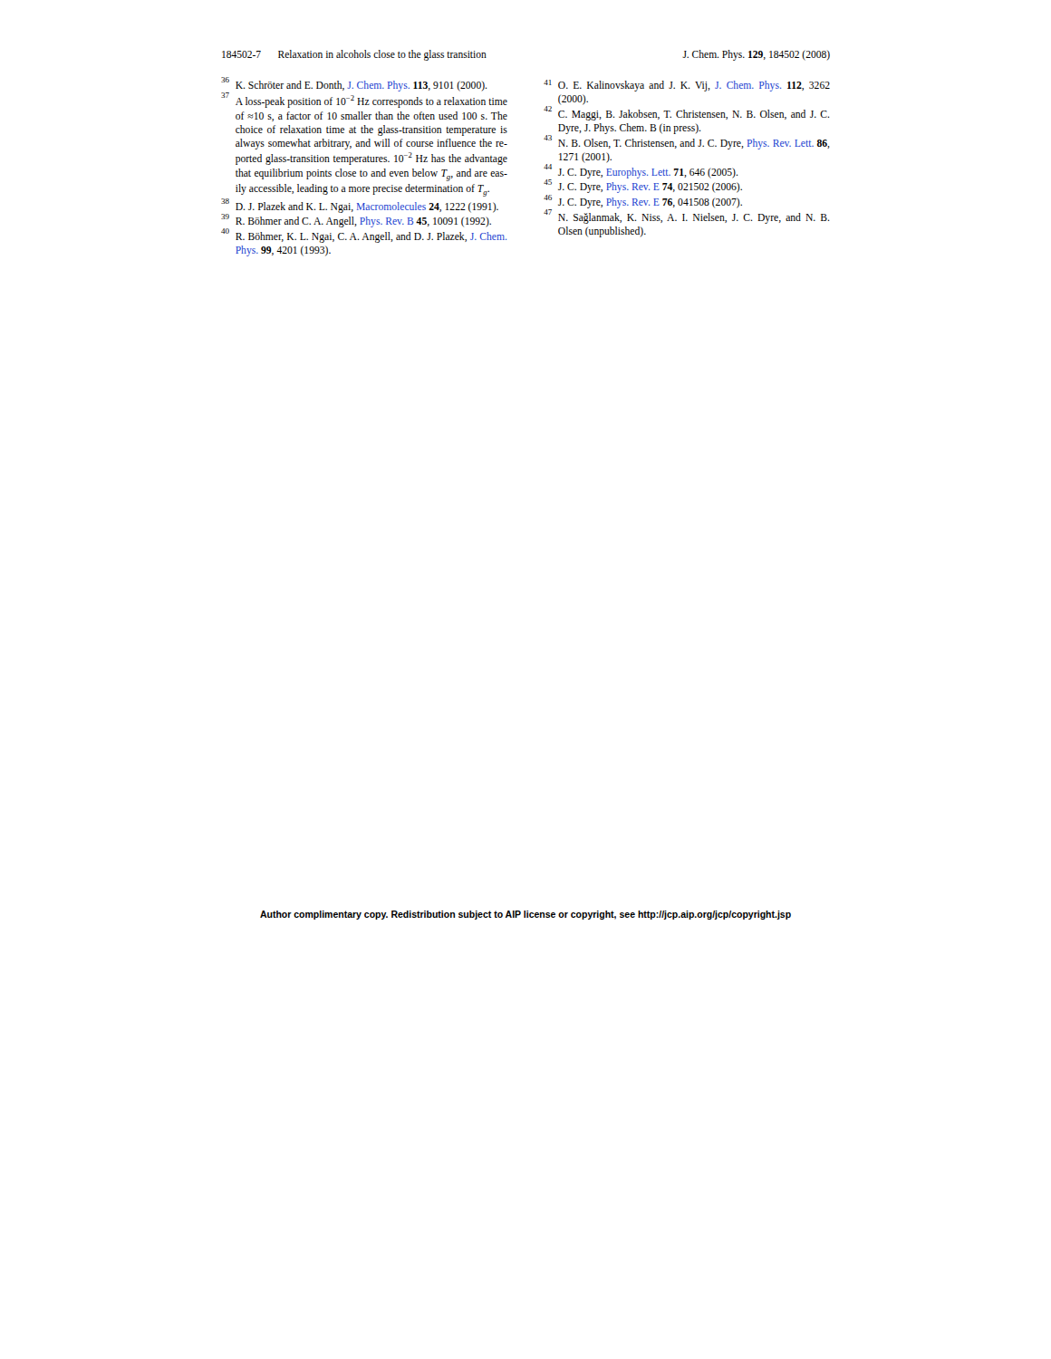184502-7 Relaxation in alcohols close to the glass transition
J. Chem. Phys. 129, 184502 (2008)
36 K. Schröter and E. Donth, J. Chem. Phys. 113, 9101 (2000).
37 A loss-peak position of 10−2 Hz corresponds to a relaxation time of ≈10 s, a factor of 10 smaller than the often used 100 s. The choice of relaxation time at the glass-transition temperature is always somewhat arbitrary, and will of course influence the reported glass-transition temperatures. 10−2 Hz has the advantage that equilibrium points close to and even below Tg, and are easily accessible, leading to a more precise determination of Tg.
38 D. J. Plazek and K. L. Ngai, Macromolecules 24, 1222 (1991).
39 R. Böhmer and C. A. Angell, Phys. Rev. B 45, 10091 (1992).
40 R. Böhmer, K. L. Ngai, C. A. Angell, and D. J. Plazek, J. Chem. Phys. 99, 4201 (1993).
41 O. E. Kalinovskaya and J. K. Vij, J. Chem. Phys. 112, 3262 (2000).
42 C. Maggi, B. Jakobsen, T. Christensen, N. B. Olsen, and J. C. Dyre, J. Phys. Chem. B (in press).
43 N. B. Olsen, T. Christensen, and J. C. Dyre, Phys. Rev. Lett. 86, 1271 (2001).
44 J. C. Dyre, Europhys. Lett. 71, 646 (2005).
45 J. C. Dyre, Phys. Rev. E 74, 021502 (2006).
46 J. C. Dyre, Phys. Rev. E 76, 041508 (2007).
47 N. Sağlanmak, K. Niss, A. I. Nielsen, J. C. Dyre, and N. B. Olsen (unpublished).
Author complimentary copy. Redistribution subject to AIP license or copyright, see http://jcp.aip.org/jcp/copyright.jsp